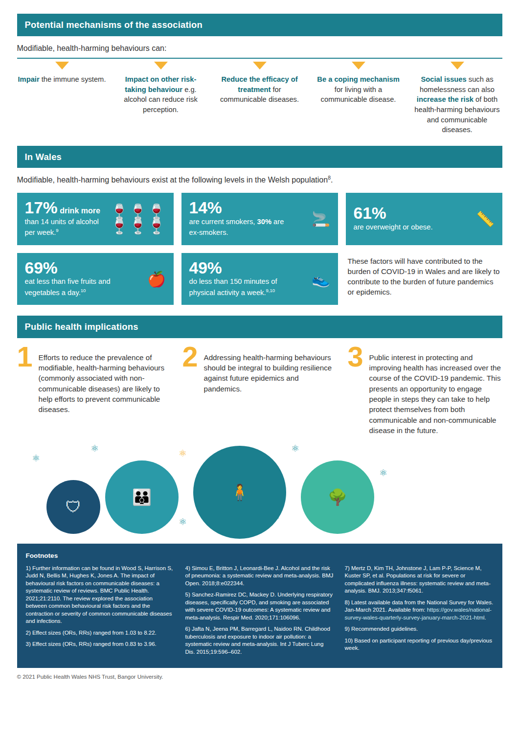Potential mechanisms of the association
Modifiable, health-harming behaviours can:
Impair the immune system.
Impact on other risk-taking behaviour e.g. alcohol can reduce risk perception.
Reduce the efficacy of treatment for communicable diseases.
Be a coping mechanism for living with a communicable disease.
Social issues such as homelessness can also increase the risk of both health-harming behaviours and communicable diseases.
In Wales
Modifiable, health-harming behaviours exist at the following levels in the Welsh population8.
17% drink more than 14 units of alcohol per week.9
🍷🍷🍷
🍷🍷🍷
14% are current smokers, 30% are ex-smokers.
🚬
61% are overweight or obese.
📏
69% eat less than five fruits and vegetables a day.10
🍎
49% do less than 150 minutes of physical activity a week.9,10
👟
These factors will have contributed to the burden of COVID-19 in Wales and are likely to contribute to the burden of future pandemics or epidemics.
Public health implications
1
Efforts to reduce the prevalence of modifiable, health-harming behaviours (commonly associated with non-communicable diseases) are likely to help efforts to prevent communicable diseases.
2
Addressing health-harming behaviours should be integral to building resilience against future epidemics and pandemics.
3
Public interest in protecting and improving health has increased over the course of the COVID-19 pandemic. This presents an opportunity to engage people in steps they can take to help protect themselves from both communicable and non-communicable disease in the future.
⚛ ⚛ ⚛ ⚛ ⚛ ⚛ ⚛
🛡
👪
🧍
🌳
Footnotes
1) Further information can be found in Wood S, Harrison S, Judd N, Bellis M, Hughes K, Jones A. The impact of behavioural risk factors on communicable diseases: a systematic review of reviews. BMC Public Health. 2021;21:2110. The review explored the association between common behavioural risk factors and the contraction or severity of common communicable diseases and infections.
2) Effect sizes (ORs, RRs) ranged from 1.03 to 8.22.
3) Effect sizes (ORs, RRs) ranged from 0.83 to 3.96.
4) Simou E, Britton J, Leonardi-Bee J. Alcohol and the risk of pneumonia: a systematic review and meta-analysis. BMJ Open. 2018;8:e022344.
5) Sanchez-Ramirez DC, Mackey D. Underlying respiratory diseases, specifically COPD, and smoking are associated with severe COVID-19 outcomes: A systematic review and meta-analysis. Respir Med. 2020;171:106096.
6) Jafta N, Jeena PM, Barregard L, Naidoo RN. Childhood tuberculosis and exposure to indoor air pollution: a systematic review and meta-analysis. Int J Tuberc Lung Dis. 2015;19:596–602.
7) Mertz D, Kim TH, Johnstone J, Lam P-P, Science M, Kuster SP, et al. Populations at risk for severe or complicated influenza illness: systematic review and meta-analysis. BMJ. 2013;347:f5061.
8) Latest available data from the National Survey for Wales. Jan-March 2021. Available from: https://gov.wales/national-survey-wales-quarterly-survey-january-march-2021-html.
9) Recommended guidelines.
10) Based on participant reporting of previous day/previous week.
© 2021 Public Health Wales NHS Trust, Bangor University.